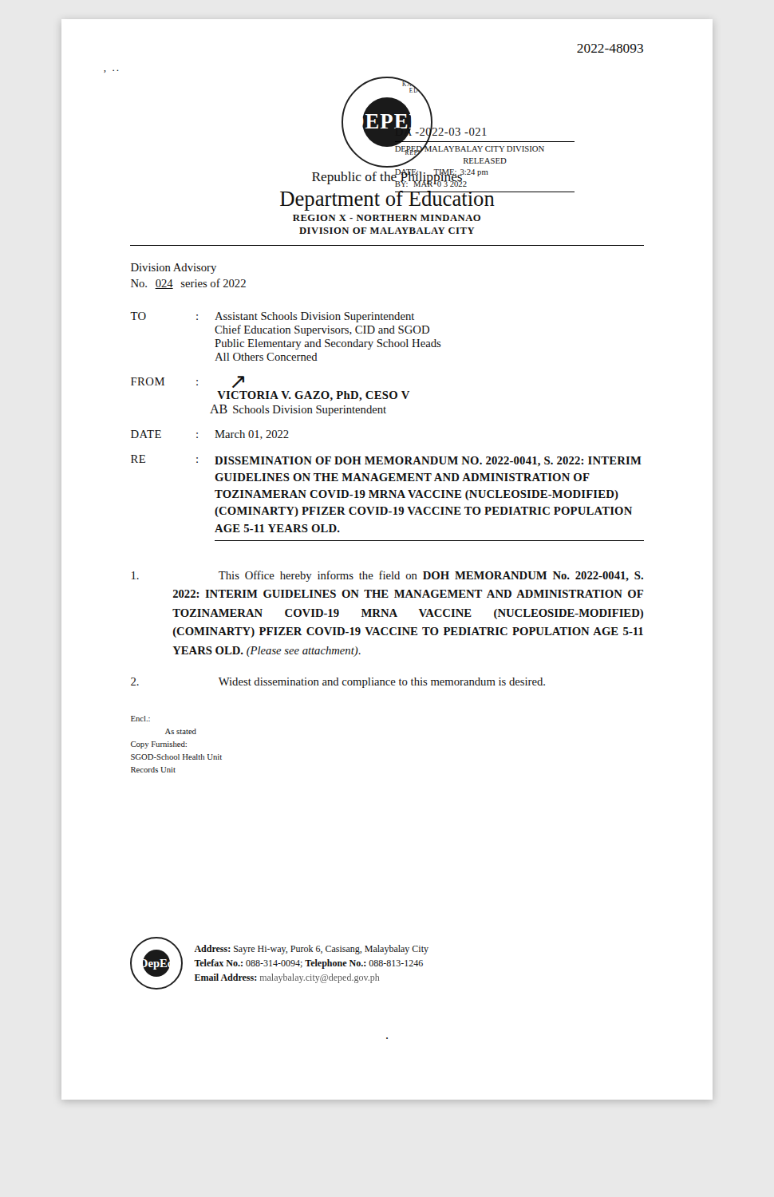2022-48093
, ..
Kagawaran ng Edukasyon Republika ng Pilipinas
DepEd
Republic of the Philippines
Department of Education
REGION X - NORTHERN MINDANAO
DIVISION OF MALAYBALAY CITY
DA -2022-03 -021
DEPED MALAYBALAY CITY DIVISION
RELEASED
DATE: TIME: 3:24 pm
BY: MAR 0 3 2022
Division Advisory
No. 024 series of 2022
| TO | : | Assistant Schools Division Superintendent Chief Education Supervisors, CID and SGOD Public Elementary and Secondary School Heads All Others Concerned |
| FROM | : | ↗ VICTORIA V. GAZO, PhD, CESO V AB Schools Division Superintendent |
| DATE | : | March 01, 2022 |
| RE | : | DISSEMINATION OF DOH MEMORANDUM No. 2022-0041, S. 2022: INTERIM GUIDELINES ON THE MANAGEMENT AND ADMINISTRATION OF TOZINAMERAN COVID-19 MRNA VACCINE (NUCLEOSIDE-MODIFIED) (COMINARTY) PFIZER COVID-19 VACCINE TO PEDIATRIC POPULATION AGE 5-11 YEARS OLD. |
This Office hereby informs the field on DOH MEMORANDUM No. 2022-0041, S. 2022: INTERIM GUIDELINES ON THE MANAGEMENT AND ADMINISTRATION OF TOZINAMERAN COVID-19 MRNA VACCINE (NUCLEOSIDE-MODIFIED) (COMINARTY) PFIZER COVID-19 VACCINE TO PEDIATRIC POPULATION AGE 5-11 YEARS OLD. (Please see attachment).
Widest dissemination and compliance to this memorandum is desired.
Encl.:
As stated
Copy Furnished:
SGOD-School Health Unit
Records Unit
DepEd
Address: Sayre Hi-way, Purok 6, Casisang, Malaybalay City
Telefax No.: 088-314-0094; Telephone No.: 088-813-1246
Email Address: malaybalay.city@deped.gov.ph
.